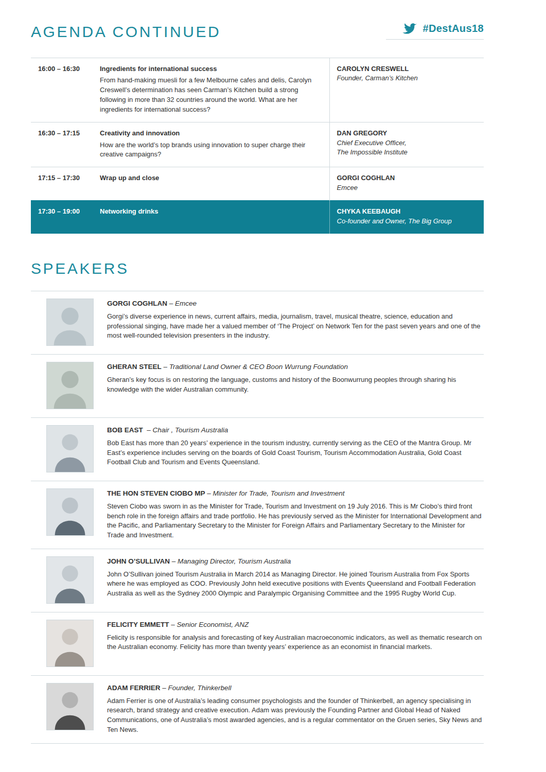Agenda Continued
#DestAus18
| 16:00 – 16:30 | Ingredients for international success From hand-making muesli for a few Melbourne cafes and delis, Carolyn Creswell’s determination has seen Carman’s Kitchen build a strong following in more than 32 countries around the world. What are her ingredients for international success? | Carolyn Creswell Founder, Carman’s Kitchen |
| 16:30 – 17:15 | Creativity and innovation How are the world’s top brands using innovation to super charge their creative campaigns? | Dan Gregory Chief Executive Officer, The Impossible Institute |
| 17:15 – 17:30 | Wrap up and close | Gorgi Coghlan Emcee |
| 17:30 – 19:00 | Networking drinks | Chyka Keebaugh Co-founder and Owner, The Big Group |
Speakers
Gorgi Coghlan – Emcee
Gorgi’s diverse experience in news, current affairs, media, journalism, travel, musical theatre, science, education and professional singing, have made her a valued member of ‘The Project’ on Network Ten for the past seven years and one of the most well-rounded television presenters in the industry.
Gheran Steel – Traditional Land Owner & CEO Boon Wurrung Foundation
Gheran’s key focus is on restoring the language, customs and history of the Boonwurrung peoples through sharing his knowledge with the wider Australian community.
Bob East – Chair , Tourism Australia
Bob East has more than 20 years’ experience in the tourism industry, currently serving as the CEO of the Mantra Group. Mr East’s experience includes serving on the boards of Gold Coast Tourism, Tourism Accommodation Australia, Gold Coast Football Club and Tourism and Events Queensland.
The Hon Steven Ciobo MP – Minister for Trade, Tourism and Investment
Steven Ciobo was sworn in as the Minister for Trade, Tourism and Investment on 19 July 2016. This is Mr Ciobo’s third front bench role in the foreign affairs and trade portfolio. He has previously served as the Minister for International Development and the Pacific, and Parliamentary Secretary to the Minister for Foreign Affairs and Parliamentary Secretary to the Minister for Trade and Investment.
John O’Sullivan – Managing Director, Tourism Australia
John O’Sullivan joined Tourism Australia in March 2014 as Managing Director. He joined Tourism Australia from Fox Sports where he was employed as COO. Previously John held executive positions with Events Queensland and Football Federation Australia as well as the Sydney 2000 Olympic and Paralympic Organising Committee and the 1995 Rugby World Cup.
Felicity Emmett – Senior Economist, ANZ
Felicity is responsible for analysis and forecasting of key Australian macroeconomic indicators, as well as thematic research on the Australian economy. Felicity has more than twenty years’ experience as an economist in financial markets.
Adam Ferrier – Founder, Thinkerbell
Adam Ferrier is one of Australia’s leading consumer psychologists and the founder of Thinkerbell, an agency specialising in research, brand strategy and creative execution. Adam was previously the Founding Partner and Global Head of Naked Communications, one of Australia’s most awarded agencies, and is a regular commentator on the Gruen series, Sky News and Ten News.